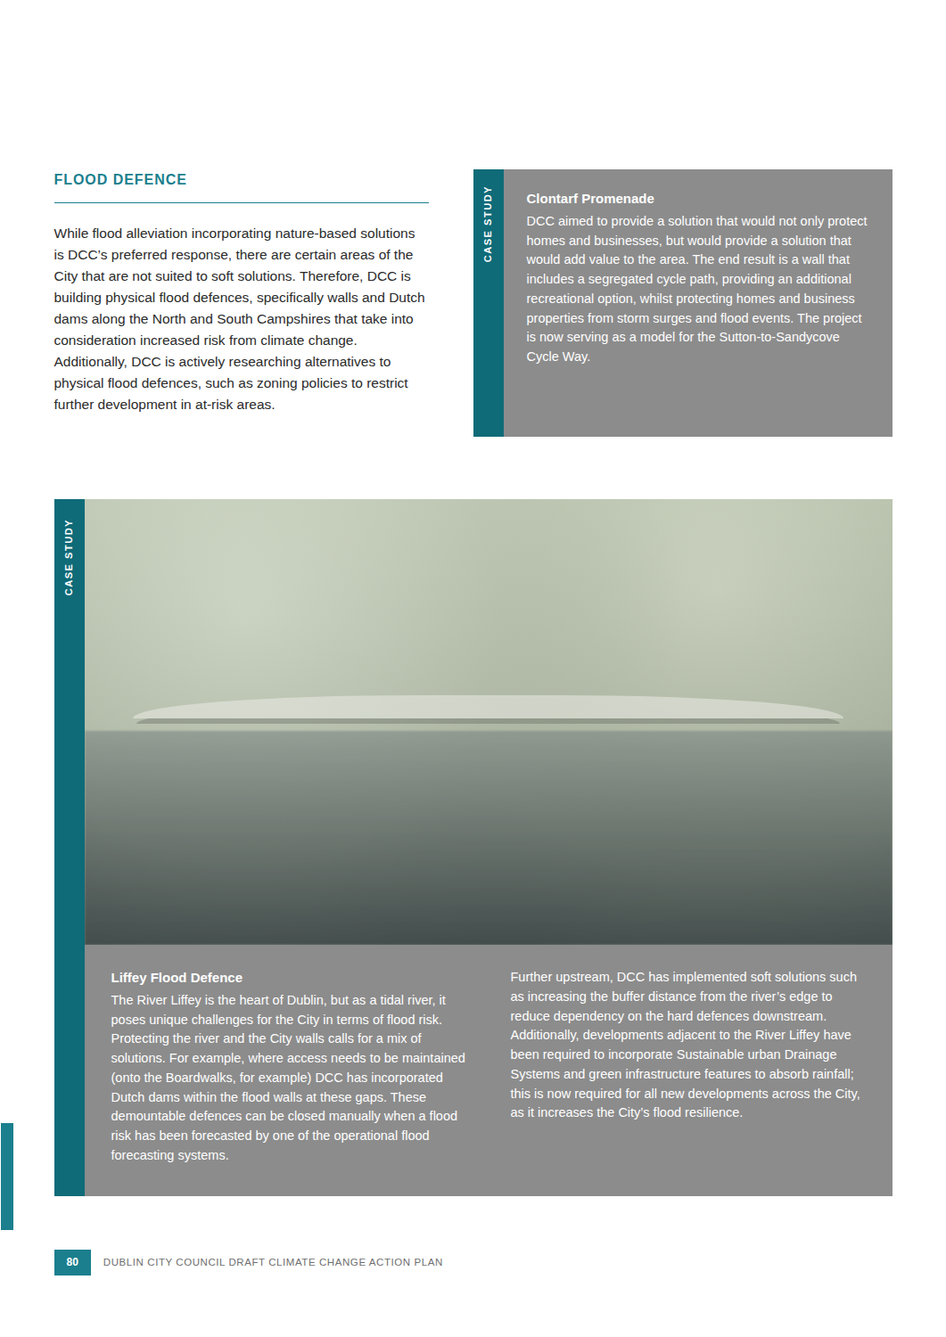Flood Defence
While flood alleviation incorporating nature-based solutions is DCC’s preferred response, there are certain areas of the City that are not suited to soft solutions. Therefore, DCC is building physical flood defences, specifically walls and Dutch dams along the North and South Campshires that take into consideration increased risk from climate change. Additionally, DCC is actively researching alternatives to physical flood defences, such as zoning policies to restrict further development in at-risk areas.
Case Study
Clontarf Promenade
DCC aimed to provide a solution that would not only protect homes and businesses, but would provide a solution that would add value to the area. The end result is a wall that includes a segregated cycle path, providing an additional recreational option, whilst protecting homes and business properties from storm surges and flood events. The project is now serving as a model for the Sutton-to-Sandycove Cycle Way.
Case Study
Liffey Flood Defence
The River Liffey is the heart of Dublin, but as a tidal river, it poses unique challenges for the City in terms of flood risk. Protecting the river and the City walls calls for a mix of solutions. For example, where access needs to be maintained (onto the Boardwalks, for example) DCC has incorporated Dutch dams within the flood walls at these gaps. These demountable defences can be closed manually when a flood risk has been forecasted by one of the operational flood forecasting systems.
Further upstream, DCC has implemented soft solutions such as increasing the buffer distance from the river’s edge to reduce dependency on the hard defences downstream. Additionally, developments adjacent to the River Liffey have been required to incorporate Sustainable urban Drainage Systems and green infrastructure features to absorb rainfall; this is now required for all new developments across the City, as it increases the City’s flood resilience.
80
Dublin City Council Draft Climate Change Action Plan